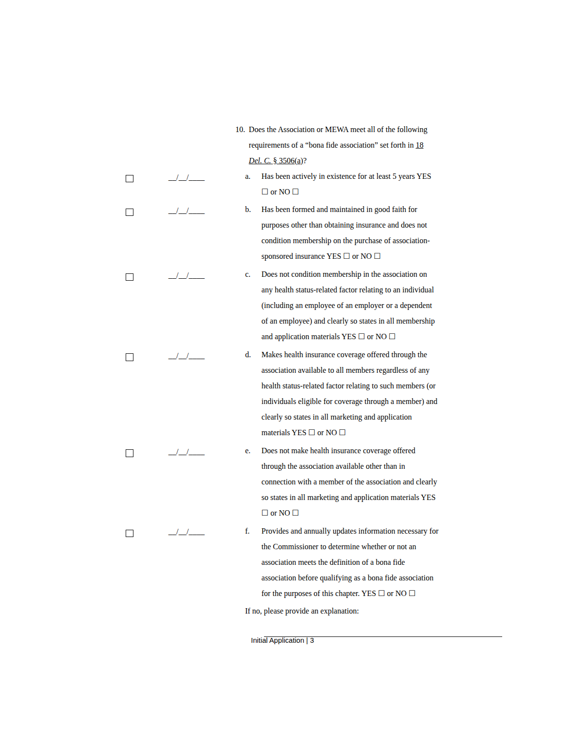10.
Does the Association or MEWA meet all of the following requirements of a “bona fide association” set forth in 18 Del. C. § 3506(a)?
__/__/____
a.
Has been actively in existence for at least 5 years YES ☐ or NO ☐
__/__/____
b.
Has been formed and maintained in good faith for purposes other than obtaining insurance and does not condition membership on the purchase of association-sponsored insurance YES ☐ or NO ☐
__/__/____
c.
Does not condition membership in the association on any health status-related factor relating to an individual (including an employee of an employer or a dependent of an employee) and clearly so states in all membership and application materials YES ☐ or NO ☐
__/__/____
d.
Makes health insurance coverage offered through the association available to all members regardless of any health status-related factor relating to such members (or individuals eligible for coverage through a member) and clearly so states in all marketing and application materials YES ☐ or NO ☐
__/__/____
e.
Does not make health insurance coverage offered through the association available other than in connection with a member of the association and clearly so states in all marketing and application materials YES ☐ or NO ☐
__/__/____
f.
Provides and annually updates information necessary for the Commissioner to determine whether or not an association meets the definition of a bona fide association before qualifying as a bona fide association for the purposes of this chapter. YES ☐ or NO ☐
If no, please provide an explanation:
Initial Application | 3